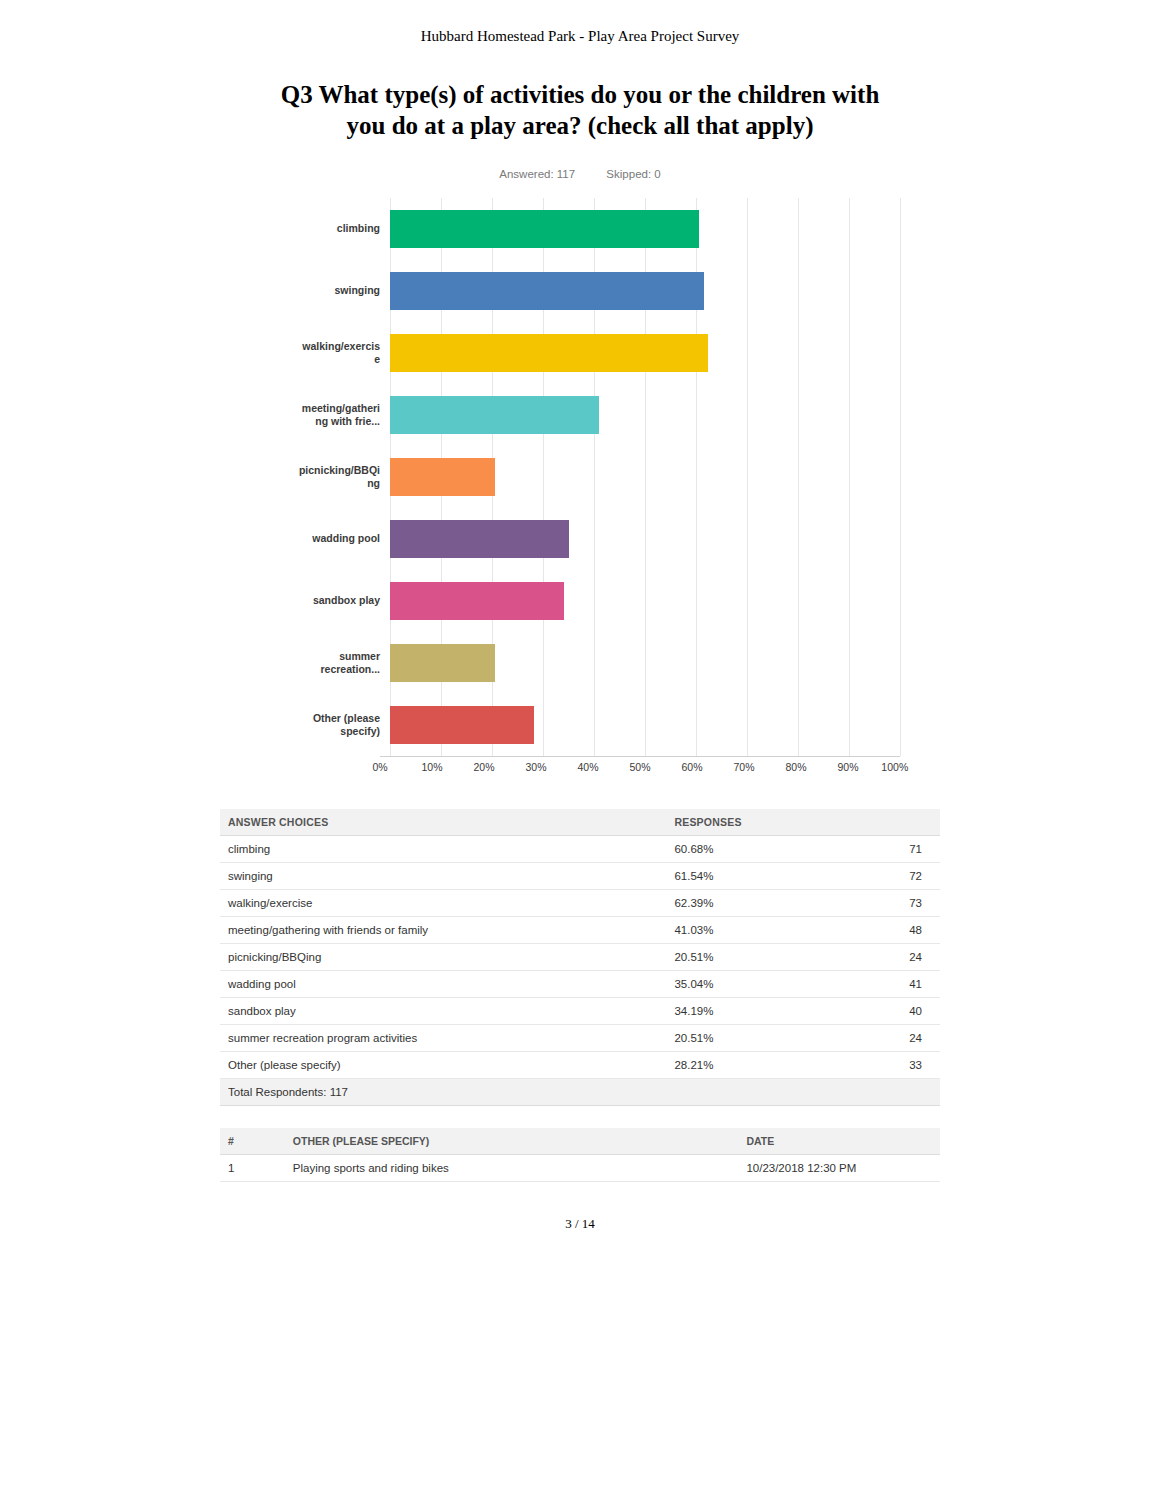Hubbard Homestead Park - Play Area Project Survey
Q3 What type(s) of activities do you or the children with you do at a play area? (check all that apply)
Answered: 117 Skipped: 0
climbing
swinging
walking/exercis
e
meeting/gatheri
ng with frie...
picnicking/BBQi
ng
wadding pool
sandbox play
summer
recreation...
Other (please
specify)
0% 10% 20% 30% 40% 50% 60% 70% 80% 90% 100%
| ANSWER CHOICES | RESPONSES |
| --- | --- |
| climbing | 60.68% | 71 |
| swinging | 61.54% | 72 |
| walking/exercise | 62.39% | 73 |
| meeting/gathering with friends or family | 41.03% | 48 |
| picnicking/BBQing | 20.51% | 24 |
| wadding pool | 35.04% | 41 |
| sandbox play | 34.19% | 40 |
| summer recreation program activities | 20.51% | 24 |
| Other (please specify) | 28.21% | 33 |
| Total Respondents: 117 | | |
| # | OTHER (PLEASE SPECIFY) | DATE |
| --- | --- | --- |
| 1 | Playing sports and riding bikes | 10/23/2018 12:30 PM |
3 / 14